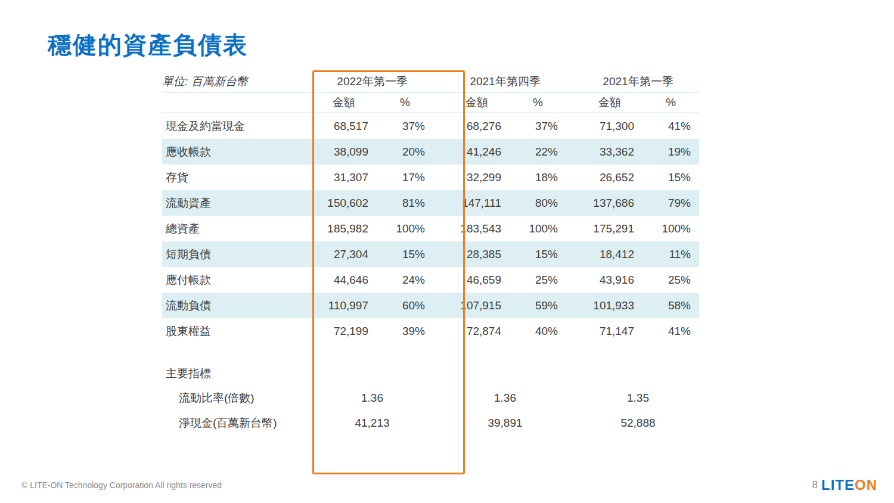穩健的資產負債表
| 單位: 百萬新台幣 | 2022年第一季 | | 2021年第四季 | | 2021年第一季 |
| --- | --- | --- | --- | --- | --- |
| | 金額 | % | | 金額 | % | | 金額 | % |
| 現金及約當現金 | 68,517 | 37% | | 68,276 | 37% | | 71,300 | 41% |
| 應收帳款 | 38,099 | 20% | | 41,246 | 22% | | 33,362 | 19% |
| 存貨 | 31,307 | 17% | | 32,299 | 18% | | 26,652 | 15% |
| 流動資產 | 150,602 | 81% | | 147,111 | 80% | | 137,686 | 79% |
| 總資產 | 185,982 | 100% | | 183,543 | 100% | | 175,291 | 100% |
| 短期負債 | 27,304 | 15% | | 28,385 | 15% | | 18,412 | 11% |
| 應付帳款 | 44,646 | 24% | | 46,659 | 25% | | 43,916 | 25% |
| 流動負債 | 110,997 | 60% | | 107,915 | 59% | | 101,933 | 58% |
| 股東權益 | 72,199 | 39% | | 72,874 | 40% | | 71,147 | 41% |
| 主要指標 |
| 流動比率(倍數) | 1.36 | | 1.36 | | 1.35 |
| 淨現金(百萬新台幣) | 41,213 | | 39,891 | | 52,888 |
© LITE-ON Technology Corporation All rights reserved
8
LITEON